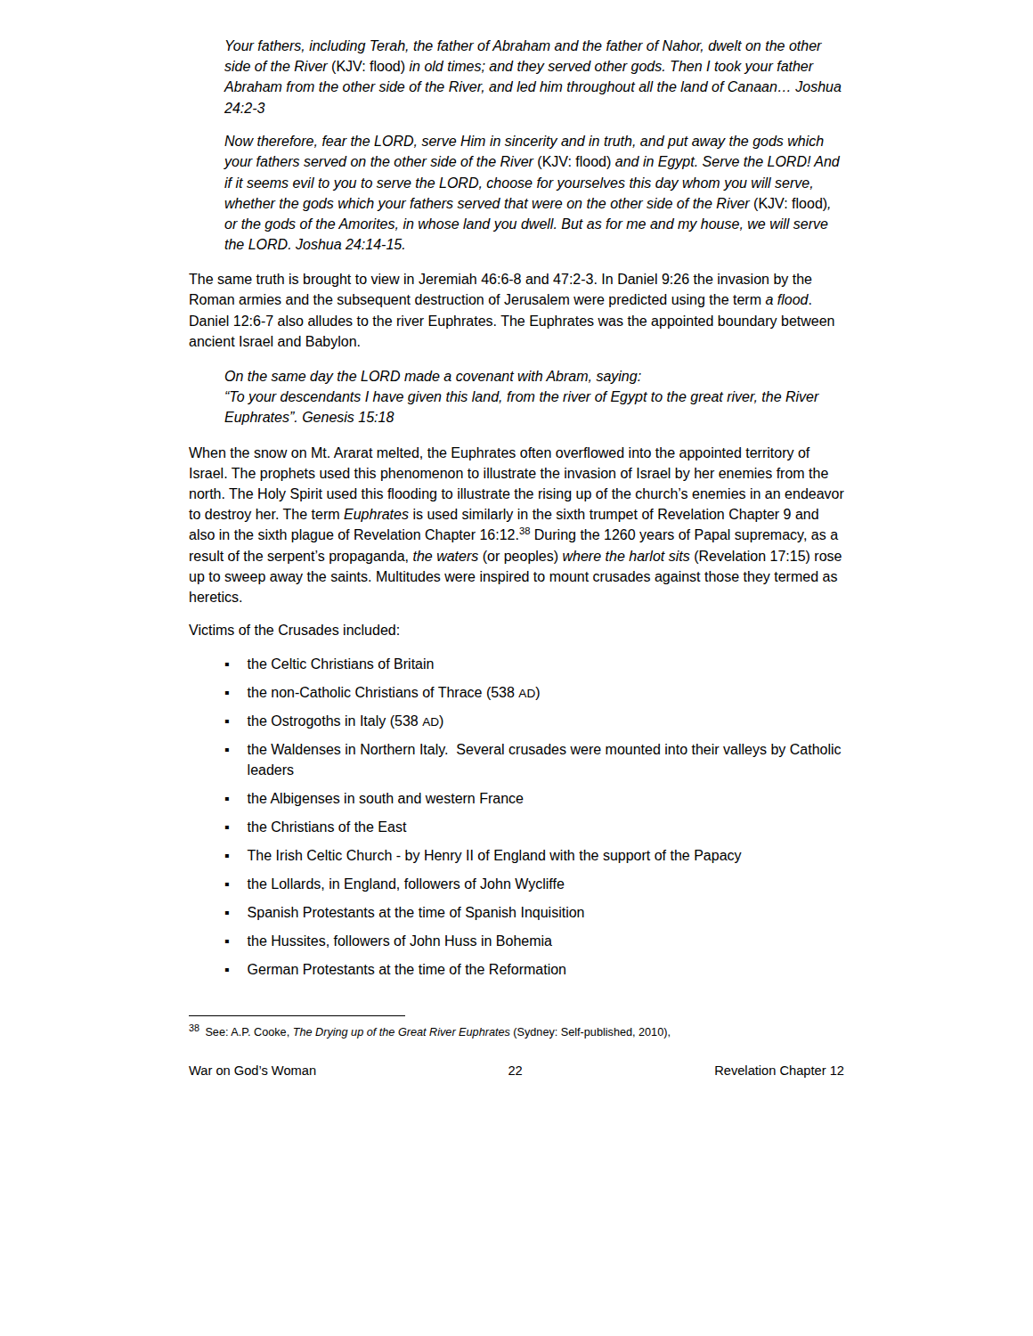Your fathers, including Terah, the father of Abraham and the father of Nahor, dwelt on the other side of the River (KJV: flood) in old times; and they served other gods. Then I took your father Abraham from the other side of the River, and led him throughout all the land of Canaan… Joshua 24:2-3
Now therefore, fear the LORD, serve Him in sincerity and in truth, and put away the gods which your fathers served on the other side of the River (KJV: flood) and in Egypt. Serve the LORD! And if it seems evil to you to serve the LORD, choose for yourselves this day whom you will serve, whether the gods which your fathers served that were on the other side of the River (KJV: flood), or the gods of the Amorites, in whose land you dwell. But as for me and my house, we will serve the LORD. Joshua 24:14-15.
The same truth is brought to view in Jeremiah 46:6-8 and 47:2-3. In Daniel 9:26 the invasion by the Roman armies and the subsequent destruction of Jerusalem were predicted using the term a flood. Daniel 12:6-7 also alludes to the river Euphrates. The Euphrates was the appointed boundary between ancient Israel and Babylon.
On the same day the LORD made a covenant with Abram, saying:
“To your descendants I have given this land, from the river of Egypt to the great river, the River Euphrates”. Genesis 15:18
When the snow on Mt. Ararat melted, the Euphrates often overflowed into the appointed territory of Israel. The prophets used this phenomenon to illustrate the invasion of Israel by her enemies from the north. The Holy Spirit used this flooding to illustrate the rising up of the church’s enemies in an endeavor to destroy her. The term Euphrates is used similarly in the sixth trumpet of Revelation Chapter 9 and also in the sixth plague of Revelation Chapter 16:12.38 During the 1260 years of Papal supremacy, as a result of the serpent’s propaganda, the waters (or peoples) where the harlot sits (Revelation 17:15) rose up to sweep away the saints. Multitudes were inspired to mount crusades against those they termed as heretics.
Victims of the Crusades included:
the Celtic Christians of Britain
the non-Catholic Christians of Thrace (538 AD)
the Ostrogoths in Italy (538 AD)
the Waldenses in Northern Italy. Several crusades were mounted into their valleys by Catholic leaders
the Albigenses in south and western France
the Christians of the East
The Irish Celtic Church - by Henry II of England with the support of the Papacy
the Lollards, in England, followers of John Wycliffe
Spanish Protestants at the time of Spanish Inquisition
the Hussites, followers of John Huss in Bohemia
German Protestants at the time of the Reformation
38 See: A.P. Cooke, The Drying up of the Great River Euphrates (Sydney: Self-published, 2010),
War on God’s Woman 22 Revelation Chapter 12